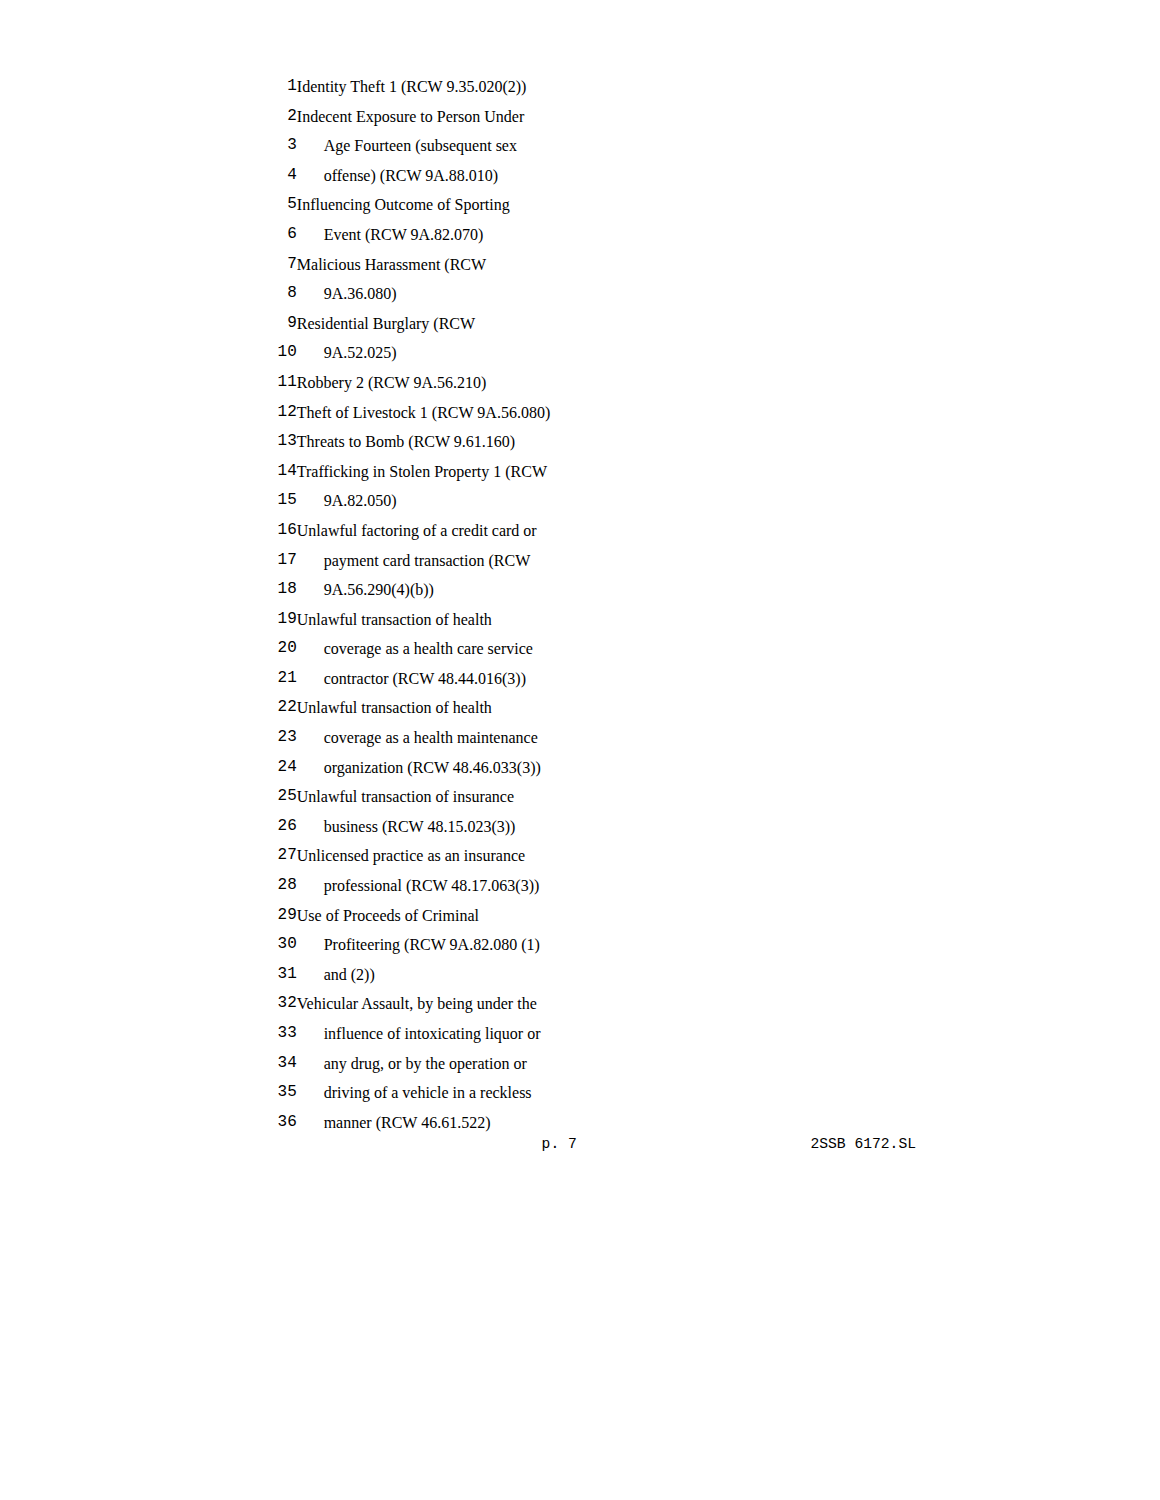| 1 | Identity Theft 1 (RCW 9.35.020(2)) |
| 2 | Indecent Exposure to Person Under |
| 3 | Age Fourteen (subsequent sex |
| 4 | offense) (RCW 9A.88.010) |
| 5 | Influencing Outcome of Sporting |
| 6 | Event (RCW 9A.82.070) |
| 7 | Malicious Harassment (RCW |
| 8 | 9A.36.080) |
| 9 | Residential Burglary (RCW |
| 10 | 9A.52.025) |
| 11 | Robbery 2 (RCW 9A.56.210) |
| 12 | Theft of Livestock 1 (RCW 9A.56.080) |
| 13 | Threats to Bomb (RCW 9.61.160) |
| 14 | Trafficking in Stolen Property 1 (RCW |
| 15 | 9A.82.050) |
| 16 | Unlawful factoring of a credit card or |
| 17 | payment card transaction (RCW |
| 18 | 9A.56.290(4)(b)) |
| 19 | Unlawful transaction of health |
| 20 | coverage as a health care service |
| 21 | contractor (RCW 48.44.016(3)) |
| 22 | Unlawful transaction of health |
| 23 | coverage as a health maintenance |
| 24 | organization (RCW 48.46.033(3)) |
| 25 | Unlawful transaction of insurance |
| 26 | business (RCW 48.15.023(3)) |
| 27 | Unlicensed practice as an insurance |
| 28 | professional (RCW 48.17.063(3)) |
| 29 | Use of Proceeds of Criminal |
| 30 | Profiteering (RCW 9A.82.080 (1) |
| 31 | and (2)) |
| 32 | Vehicular Assault, by being under the |
| 33 | influence of intoxicating liquor or |
| 34 | any drug, or by the operation or |
| 35 | driving of a vehicle in a reckless |
| 36 | manner (RCW 46.61.522) |
p. 7 2SSB 6172.SL